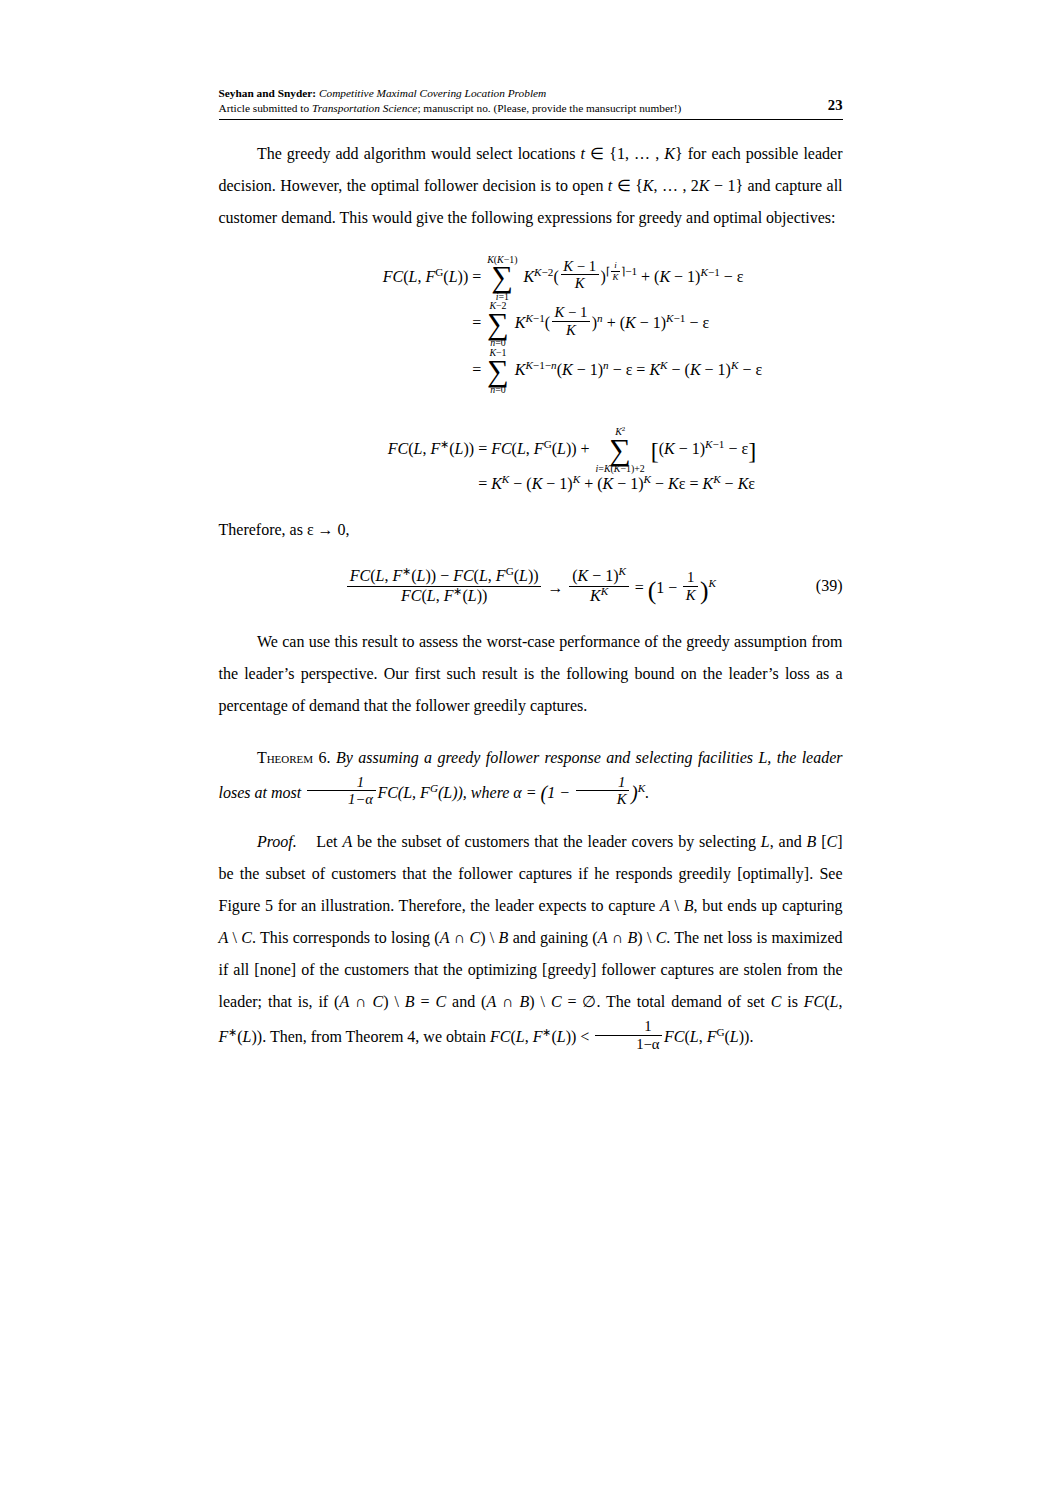Seyhan and Snyder: Competitive Maximal Covering Location Problem
Article submitted to Transportation Science; manuscript no. (Please, provide the mansucript number!)
23
The greedy add algorithm would select locations t ∈ {1, … , K} for each possible leader decision. However, the optimal follower decision is to open t ∈ {K, … , 2K − 1} and capture all customer demand. This would give the following expressions for greedy and optimal objectives:
FC(L, FG(L)) = K(K−1) ∑ i=1 KK−2(K − 1 K)⌈iK⌉−1 + (K − 1)K−1 − ε = K−2 ∑ n=0 KK−1(K − 1 K)n + (K − 1)K−1 − ε = K−1 ∑ n=0 KK−1−n(K − 1)n − ε = KK − (K − 1)K − ε
FC(L, F∗(L)) = FC(L, FG(L)) + K2 ∑ i=K(K−1)+2 [(K − 1)K−1 − ε] = KK − (K − 1)K + (K − 1)K − Kε = KK − Kε
Therefore, as ε → 0,
FC(L, F∗(L)) − FC(L, FG(L)) FC(L, F∗(L)) → (K − 1)K KK = (1 − 1 K)K (39)
We can use this result to assess the worst-case performance of the greedy assumption from the leader’s perspective. Our first such result is the following bound on the leader’s loss as a percentage of demand that the follower greedily captures.
Theorem 6. By assuming a greedy follower response and selecting facilities L, the leader loses at most 11−α FC(L, FG(L)), where α = (1 − 1 K)K.
Proof. Let A be the subset of customers that the leader covers by selecting L, and B [C] be the subset of customers that the follower captures if he responds greedily [optimally]. See Figure 5 for an illustration. Therefore, the leader expects to capture A \ B, but ends up capturing A \ C. This corresponds to losing (A ∩ C) \ B and gaining (A ∩ B) \ C. The net loss is maximized if all [none] of the customers that the optimizing [greedy] follower captures are stolen from the leader; that is, if (A ∩ C) \ B = C and (A ∩ B) \ C = ∅. The total demand of set C is FC(L, F∗(L)). Then, from Theorem 4, we obtain FC(L, F∗(L)) < 11−α FC(L, FG(L)).